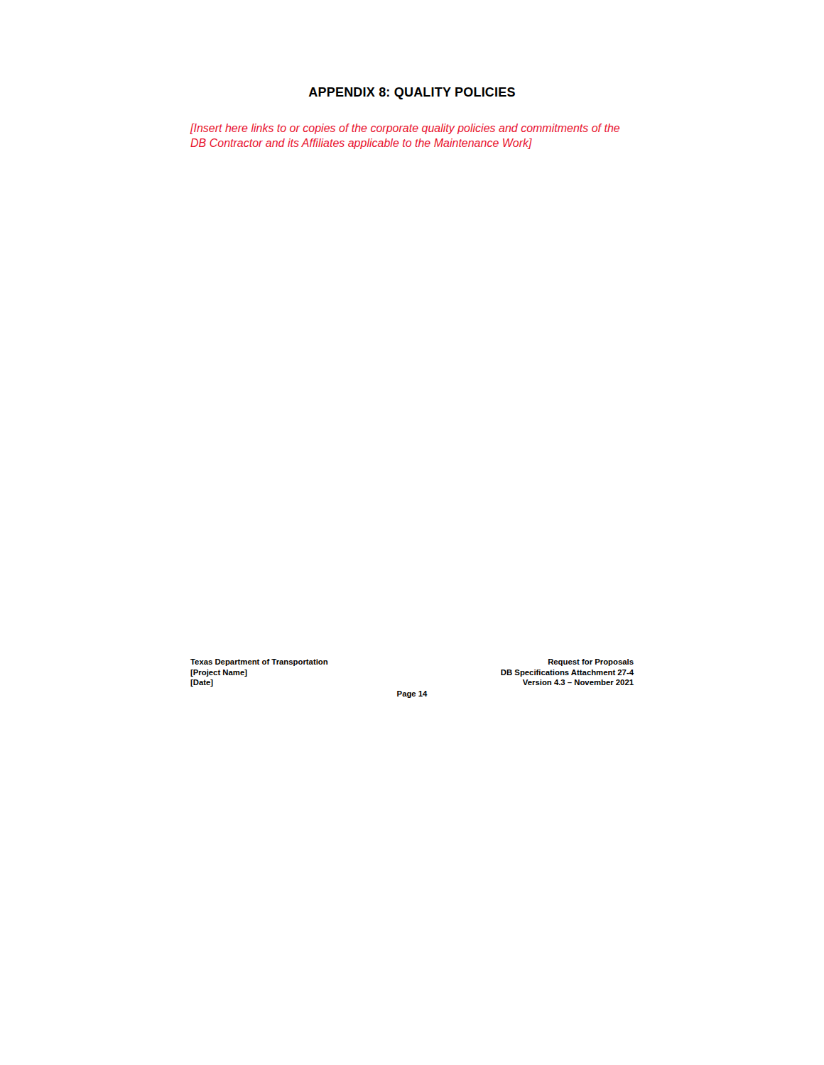APPENDIX 8: QUALITY POLICIES
[Insert here links to or copies of the corporate quality policies and commitments of the DB Contractor and its Affiliates applicable to the Maintenance Work]
Texas Department of Transportation
[Project Name]
[Date]
Request for Proposals
DB Specifications Attachment 27-4
Version 4.3 – November 2021
Page 14